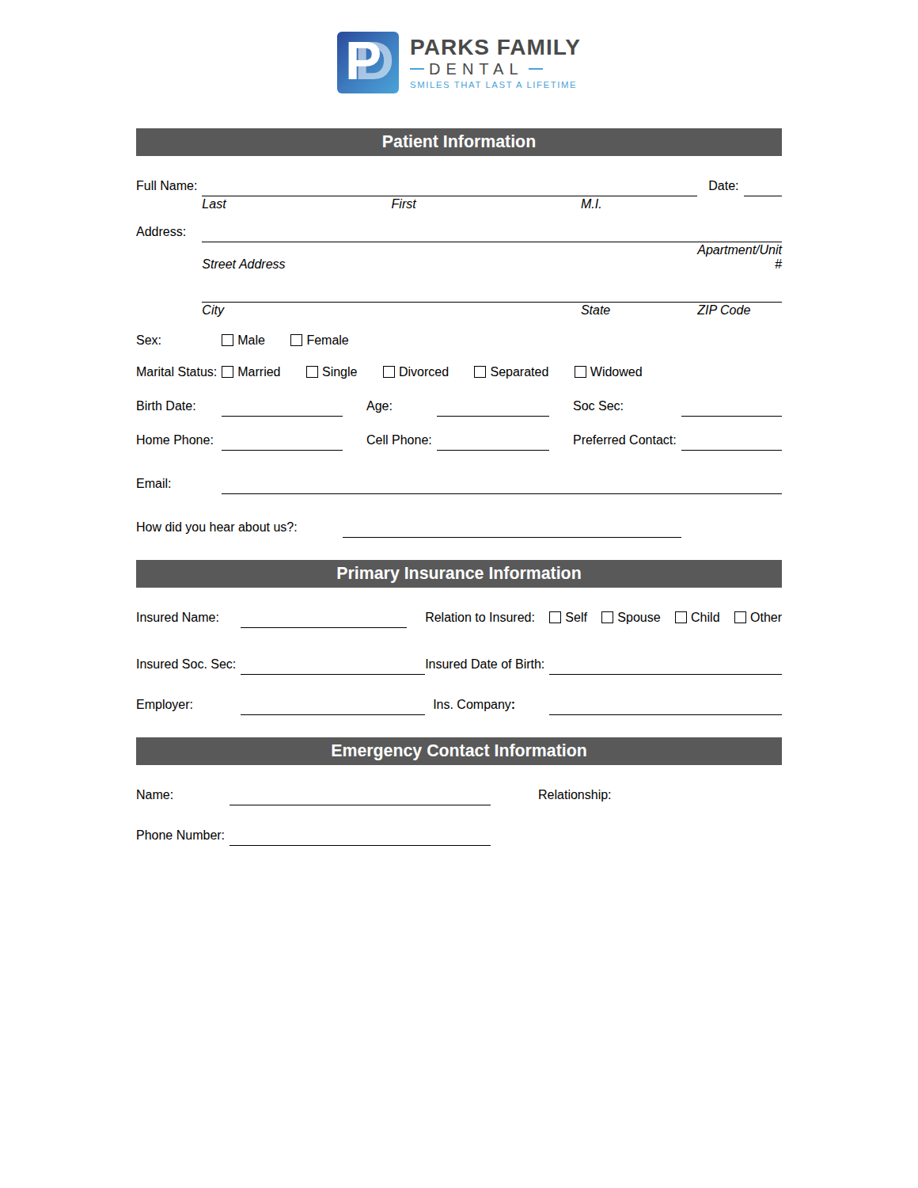PARKS FAMILY
DENTAL
SMILES THAT LAST A LIFETIME
Patient Information
| Full Name: | | Date: | |
| | Last | First | M.I. | |
| Address: | |
| | Street Address | Apartment/Unit # |
| | City | State | ZIP Code |
| Sex: | Male Female |
| Marital Status: | Married Single Divorced Separated Widowed |
| Birth Date: | | Age: | | Soc Sec: | |
| Home Phone: | | Cell Phone: | | Preferred Contact: | |
| Email: | |
| How did you hear about us?: | | |
Primary Insurance Information
| Insured Name: | | | Relation to Insured: | Self Spouse Child Other |
| Insured Soc. Sec: | | Insured Date of Birth: | |
| Employer: | | Ins. Company : | |
Emergency Contact Information
| Name: | | | Relationship: | |
| Phone Number: | | |